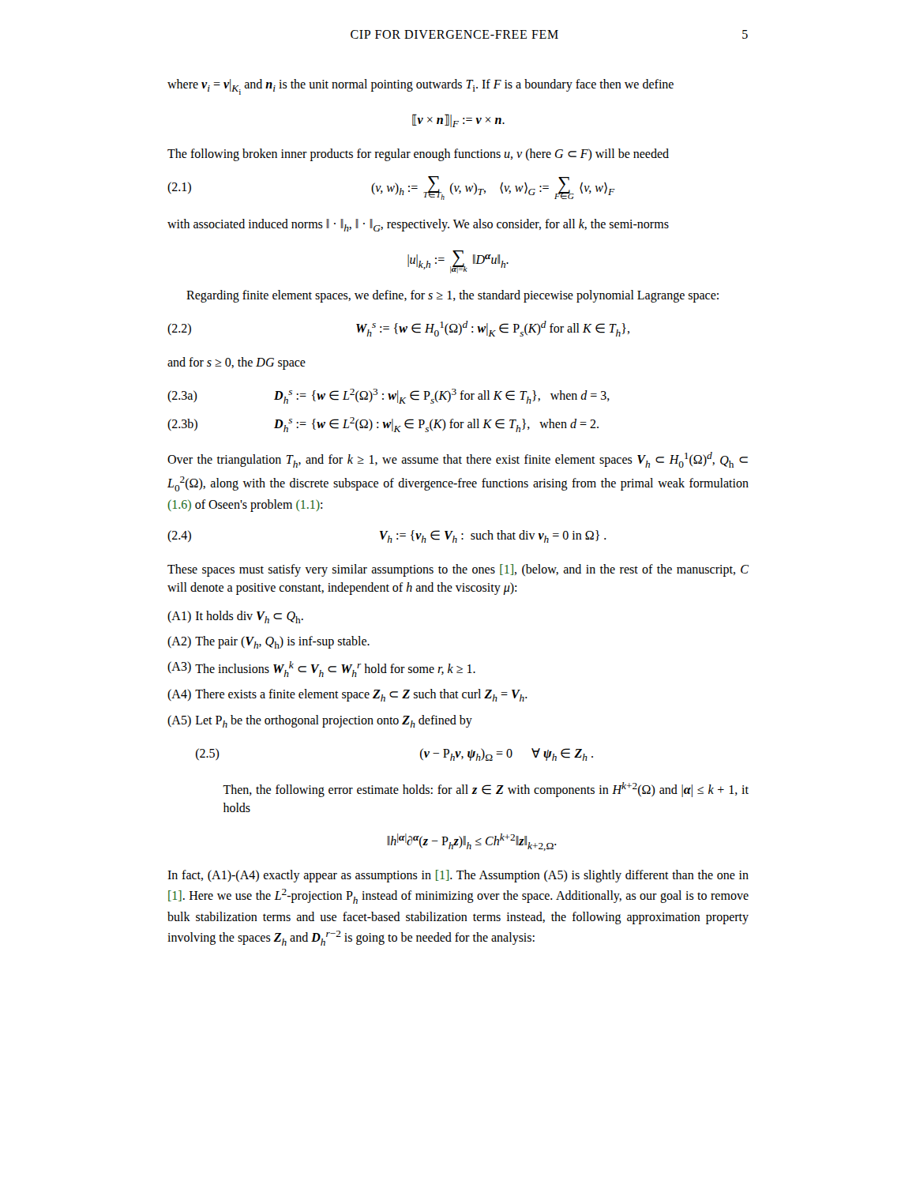CIP FOR DIVERGENCE-FREE FEM 5
where vi = v|Ki and ni is the unit normal pointing outwards Ti. If F is a boundary face then we define
⟦v × n⟧|F := v × n.
The following broken inner products for regular enough functions u, v (here G ⊂ F) will be needed
(2.1) (v, w)h := ∑T∈Th (v, w)T, ⟨v, w⟩G := ∑F∈G ⟨v, w⟩F
with associated induced norms ‖ · ‖h, ‖ · ‖G, respectively. We also consider, for all k, the semi-norms
|u|k,h := ∑|α|=k ‖Dαu‖h.
Regarding finite element spaces, we define, for s ≥ 1, the standard piecewise polynomial Lagrange space:
(2.2) Whs := {w ∈ H01(Ω)d : w|K ∈ Ps(K)d for all K ∈ Th},
and for s ≥ 0, the DG space
(2.3a) Dhs := {w ∈ L2(Ω)3 : w|K ∈ Ps(K)3 for all K ∈ Th}, when d = 3,
(2.3b) Dhs := {w ∈ L2(Ω) : w|K ∈ Ps(K) for all K ∈ Th}, when d = 2.
Over the triangulation Th, and for k ≥ 1, we assume that there exist finite element spaces Vh ⊂ H01(Ω)d, Qh ⊂ L02(Ω), along with the discrete subspace of divergence-free functions arising from the primal weak formulation (1.6) of Oseen's problem (1.1):
(2.4) Vh := {vh ∈ Vh : such that div vh = 0 in Ω} .
These spaces must satisfy very similar assumptions to the ones [1], (below, and in the rest of the manuscript, C will denote a positive constant, independent of h and the viscosity μ):
(A1) It holds div Vh ⊂ Qh.
(A2) The pair (Vh, Qh) is inf-sup stable.
(A3) The inclusions Whk ⊂ Vh ⊂ Whr hold for some r, k ≥ 1.
(A4) There exists a finite element space Zh ⊂ Z such that curl Zh = Vh.
(A5) Let Ph be the orthogonal projection onto Zh defined by
(2.5) (v − Phv, ψh)Ω = 0 ∀ ψh ∈ Zh .
Then, the following error estimate holds: for all z ∈ Z with components in Hk+2(Ω) and |α| ≤ k + 1, it holds
‖h|α|∂α(z − Phz)‖h ≤ Chk+2‖z‖k+2,Ω.
In fact, (A1)-(A4) exactly appear as assumptions in [1]. The Assumption (A5) is slightly different than the one in [1]. Here we use the L2-projection Ph instead of minimizing over the space. Additionally, as our goal is to remove bulk stabilization terms and use facet-based stabilization terms instead, the following approximation property involving the spaces Zh and Dhr−2 is going to be needed for the analysis: